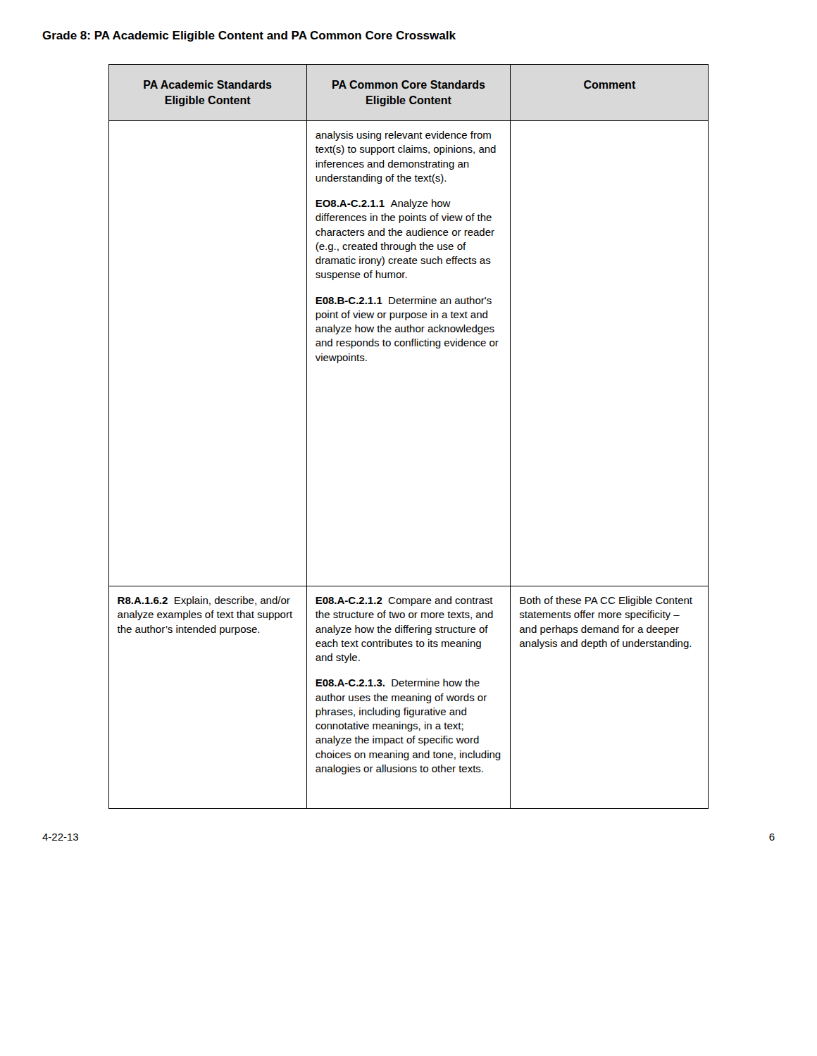Grade 8: PA Academic Eligible Content and PA Common Core Crosswalk
| PA Academic Standards Eligible Content | PA Common Core Standards Eligible Content | Comment |
| --- | --- | --- |
| | analysis using relevant evidence from text(s) to support claims, opinions, and inferences and demonstrating an understanding of the text(s). EO8.A-C.2.1.1 Analyze how differences in the points of view of the characters and the audience or reader (e.g., created through the use of dramatic irony) create such effects as suspense of humor. E08.B-C.2.1.1 Determine an author's point of view or purpose in a text and analyze how the author acknowledges and responds to conflicting evidence or viewpoints. | |
| R8.A.1.6.2 Explain, describe, and/or analyze examples of text that support the author’s intended purpose. | E08.A-C.2.1.2 Compare and contrast the structure of two or more texts, and analyze how the differing structure of each text contributes to its meaning and style. E08.A-C.2.1.3. Determine how the author uses the meaning of words or phrases, including figurative and connotative meanings, in a text; analyze the impact of specific word choices on meaning and tone, including analogies or allusions to other texts. | Both of these PA CC Eligible Content statements offer more specificity – and perhaps demand for a deeper analysis and depth of understanding. |
4-22-13
6